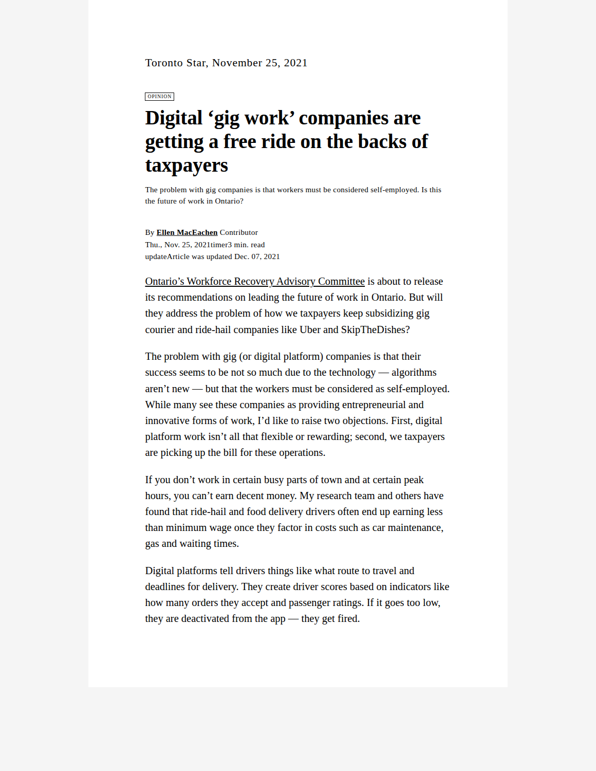Toronto Star, November 25, 2021
OPINION
Digital ‘gig work’ companies are getting a free ride on the backs of taxpayers
The problem with gig companies is that workers must be considered self-employed. Is this the future of work in Ontario?
By Ellen MacEachen Contributor
Thu., Nov. 25, 2021timer3 min. read
updateArticle was updated Dec. 07, 2021
Ontario’s Workforce Recovery Advisory Committee is about to release its recommendations on leading the future of work in Ontario. But will they address the problem of how we taxpayers keep subsidizing gig courier and ride-hail companies like Uber and SkipTheDishes?
The problem with gig (or digital platform) companies is that their success seems to be not so much due to the technology — algorithms aren’t new — but that the workers must be considered as self-employed. While many see these companies as providing entrepreneurial and innovative forms of work, I’d like to raise two objections. First, digital platform work isn’t all that flexible or rewarding; second, we taxpayers are picking up the bill for these operations.
If you don’t work in certain busy parts of town and at certain peak hours, you can’t earn decent money. My research team and others have found that ride-hail and food delivery drivers often end up earning less than minimum wage once they factor in costs such as car maintenance, gas and waiting times.
Digital platforms tell drivers things like what route to travel and deadlines for delivery. They create driver scores based on indicators like how many orders they accept and passenger ratings. If it goes too low, they are deactivated from the app — they get fired.